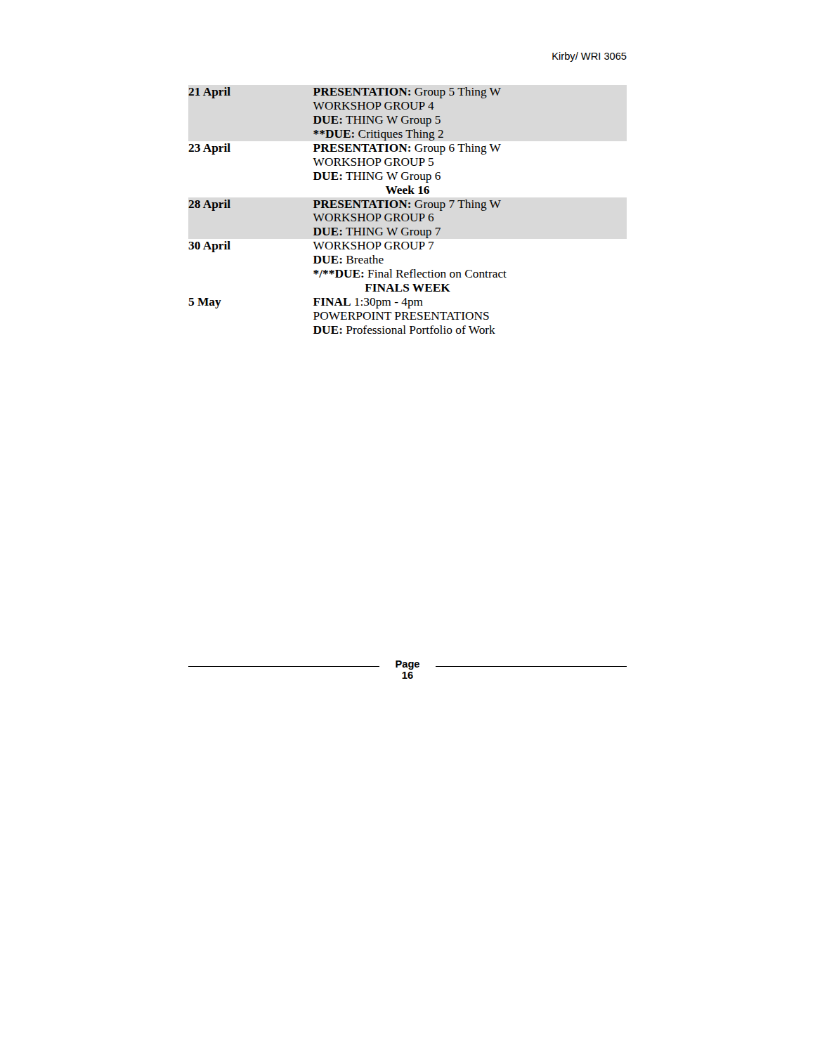Kirby/ WRI 3065
| 21 April | PRESENTATION: Group 5 Thing W WORKSHOP GROUP 4 DUE: THING W Group 5 **DUE: Critiques Thing 2 |
| 23 April | PRESENTATION: Group 6 Thing W WORKSHOP GROUP 5 DUE: THING W Group 6 |
| Week 16 |
| 28 April | PRESENTATION: Group 7 Thing W WORKSHOP GROUP 6 DUE: THING W Group 7 |
| 30 April | WORKSHOP GROUP 7 DUE: Breathe */**DUE: Final Reflection on Contract |
| FINALS WEEK |
| 5 May | FINAL 1:30pm - 4pm POWERPOINT PRESENTATIONS DUE: Professional Portfolio of Work |
Page
16